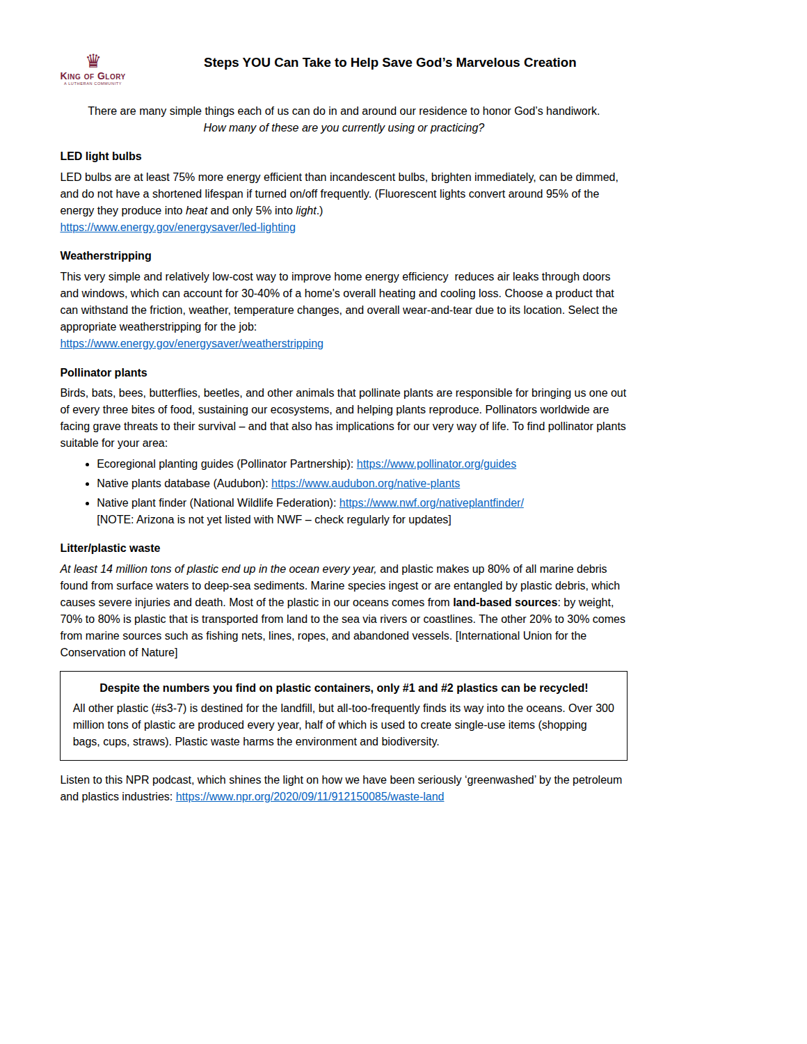♛ King of Glory A LUTHERAN COMMUNITY
Steps YOU Can Take to Help Save God’s Marvelous Creation
There are many simple things each of us can do in and around our residence to honor God’s handiwork.
How many of these are you currently using or practicing?
LED light bulbs
LED bulbs are at least 75% more energy efficient than incandescent bulbs, brighten immediately, can be dimmed, and do not have a shortened lifespan if turned on/off frequently. (Fluorescent lights convert around 95% of the energy they produce into heat and only 5% into light.)
https://www.energy.gov/energysaver/led-lighting
Weatherstripping
This very simple and relatively low-cost way to improve home energy efficiency reduces air leaks through doors and windows, which can account for 30-40% of a home's overall heating and cooling loss. Choose a product that can withstand the friction, weather, temperature changes, and overall wear-and-tear due to its location. Select the appropriate weatherstripping for the job:
https://www.energy.gov/energysaver/weatherstripping
Pollinator plants
Birds, bats, bees, butterflies, beetles, and other animals that pollinate plants are responsible for bringing us one out of every three bites of food, sustaining our ecosystems, and helping plants reproduce. Pollinators worldwide are facing grave threats to their survival – and that also has implications for our very way of life. To find pollinator plants suitable for your area:
Ecoregional planting guides (Pollinator Partnership): https://www.pollinator.org/guides
Native plants database (Audubon): https://www.audubon.org/native-plants
Native plant finder (National Wildlife Federation): https://www.nwf.org/nativeplantfinder/
[NOTE: Arizona is not yet listed with NWF – check regularly for updates]
Litter/plastic waste
At least 14 million tons of plastic end up in the ocean every year, and plastic makes up 80% of all marine debris found from surface waters to deep-sea sediments. Marine species ingest or are entangled by plastic debris, which causes severe injuries and death. Most of the plastic in our oceans comes from land-based sources: by weight, 70% to 80% is plastic that is transported from land to the sea via rivers or coastlines. The other 20% to 30% comes from marine sources such as fishing nets, lines, ropes, and abandoned vessels. [International Union for the Conservation of Nature]
Despite the numbers you find on plastic containers, only #1 and #2 plastics can be recycled!
All other plastic (#s3-7) is destined for the landfill, but all-too-frequently finds its way into the oceans. Over 300 million tons of plastic are produced every year, half of which is used to create single-use items (shopping bags, cups, straws). Plastic waste harms the environment and biodiversity.
Listen to this NPR podcast, which shines the light on how we have been seriously ‘greenwashed’ by the petroleum and plastics industries: https://www.npr.org/2020/09/11/912150085/waste-land